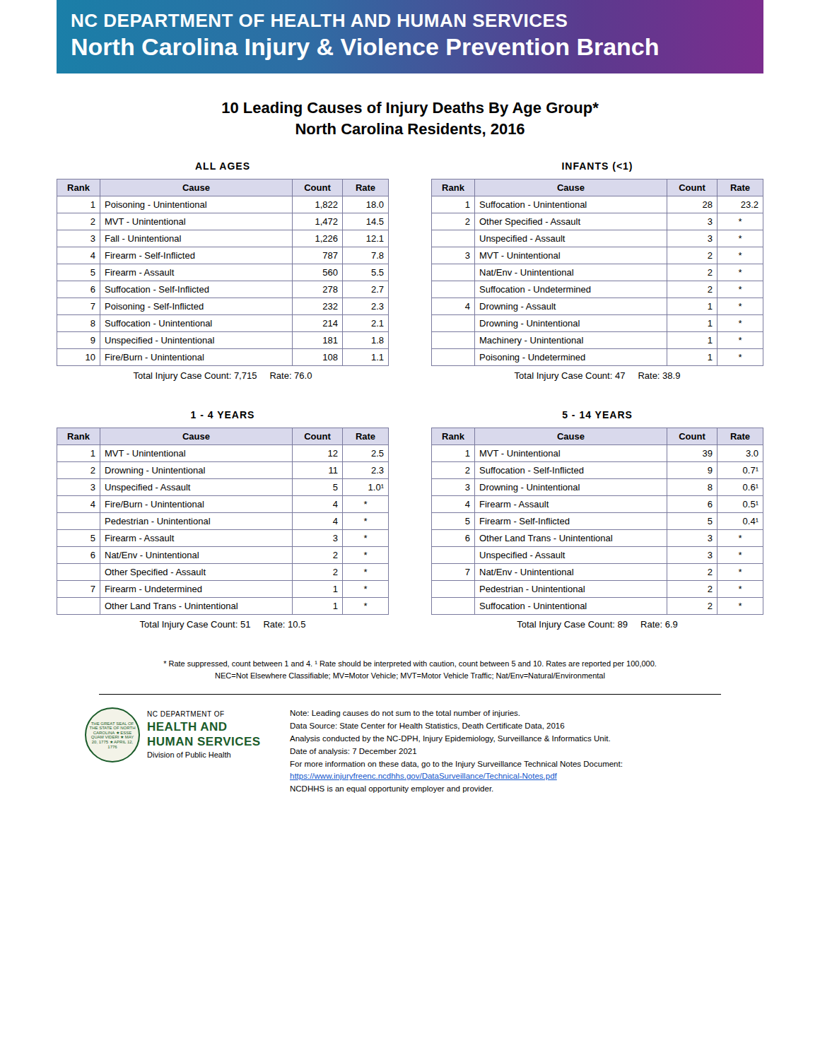NC DEPARTMENT OF HEALTH AND HUMAN SERVICES
North Carolina Injury & Violence Prevention Branch
10 Leading Causes of Injury Deaths By Age Group*
North Carolina Residents, 2016
ALL AGES
| Rank | Cause | Count | Rate |
| --- | --- | --- | --- |
| 1 | Poisoning - Unintentional | 1,822 | 18.0 |
| 2 | MVT - Unintentional | 1,472 | 14.5 |
| 3 | Fall - Unintentional | 1,226 | 12.1 |
| 4 | Firearm - Self-Inflicted | 787 | 7.8 |
| 5 | Firearm - Assault | 560 | 5.5 |
| 6 | Suffocation - Self-Inflicted | 278 | 2.7 |
| 7 | Poisoning - Self-Inflicted | 232 | 2.3 |
| 8 | Suffocation - Unintentional | 214 | 2.1 |
| 9 | Unspecified - Unintentional | 181 | 1.8 |
| 10 | Fire/Burn - Unintentional | 108 | 1.1 |
Total Injury Case Count: 7,715 Rate: 76.0
INFANTS (<1)
| Rank | Cause | Count | Rate |
| --- | --- | --- | --- |
| 1 | Suffocation - Unintentional | 28 | 23.2 |
| 2 | Other Specified - Assault | 3 | * |
| | Unspecified - Assault | 3 | * |
| 3 | MVT - Unintentional | 2 | * |
| | Nat/Env - Unintentional | 2 | * |
| | Suffocation - Undetermined | 2 | * |
| 4 | Drowning - Assault | 1 | * |
| | Drowning - Unintentional | 1 | * |
| | Machinery - Unintentional | 1 | * |
| | Poisoning - Undetermined | 1 | * |
Total Injury Case Count: 47 Rate: 38.9
1 - 4 YEARS
| Rank | Cause | Count | Rate |
| --- | --- | --- | --- |
| 1 | MVT - Unintentional | 12 | 2.5 |
| 2 | Drowning - Unintentional | 11 | 2.3 |
| 3 | Unspecified - Assault | 5 | 1.0¹ |
| 4 | Fire/Burn - Unintentional | 4 | * |
| | Pedestrian - Unintentional | 4 | * |
| 5 | Firearm - Assault | 3 | * |
| 6 | Nat/Env - Unintentional | 2 | * |
| | Other Specified - Assault | 2 | * |
| 7 | Firearm - Undetermined | 1 | * |
| | Other Land Trans - Unintentional | 1 | * |
Total Injury Case Count: 51 Rate: 10.5
5 - 14 YEARS
| Rank | Cause | Count | Rate |
| --- | --- | --- | --- |
| 1 | MVT - Unintentional | 39 | 3.0 |
| 2 | Suffocation - Self-Inflicted | 9 | 0.7¹ |
| 3 | Drowning - Unintentional | 8 | 0.6¹ |
| 4 | Firearm - Assault | 6 | 0.5¹ |
| 5 | Firearm - Self-Inflicted | 5 | 0.4¹ |
| 6 | Other Land Trans - Unintentional | 3 | * |
| | Unspecified - Assault | 3 | * |
| 7 | Nat/Env - Unintentional | 2 | * |
| | Pedestrian - Unintentional | 2 | * |
| | Suffocation - Unintentional | 2 | * |
Total Injury Case Count: 89 Rate: 6.9
* Rate suppressed, count between 1 and 4. ¹ Rate should be interpreted with caution, count between 5 and 10. Rates are reported per 100,000.
NEC=Not Elsewhere Classifiable; MV=Motor Vehicle; MVT=Motor Vehicle Traffic; Nat/Env=Natural/Environmental
THE GREAT SEAL OF THE STATE OF NORTH CAROLINA ★ ESSE QUAM VIDERI ★ MAY 20, 1775 ★ APRIL 12, 1776
NC DEPARTMENT OF
HEALTH AND
HUMAN SERVICES
Division of Public Health
Note: Leading causes do not sum to the total number of injuries.
Data Source: State Center for Health Statistics, Death Certificate Data, 2016
Analysis conducted by the NC-DPH, Injury Epidemiology, Surveillance & Informatics Unit.
Date of analysis: 7 December 2021
For more information on these data, go to the Injury Surveillance Technical Notes Document:
https://www.injuryfreenc.ncdhhs.gov/DataSurveillance/Technical-Notes.pdf
NCDHHS is an equal opportunity employer and provider.